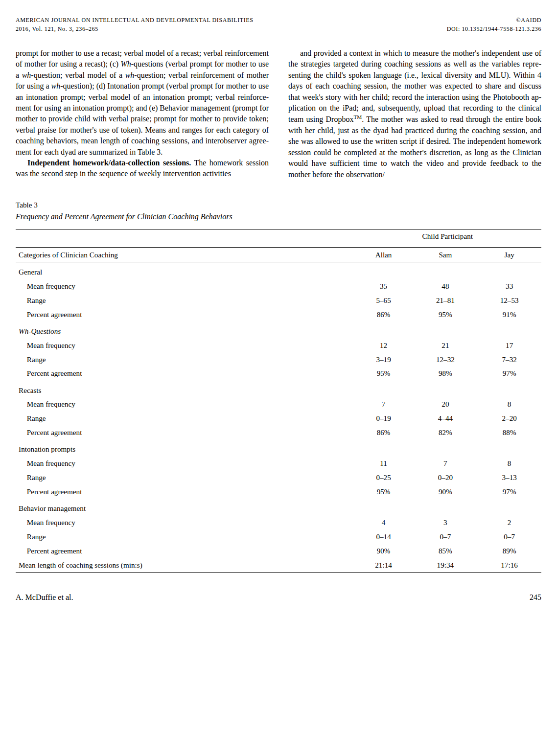AMERICAN JOURNAL ON INTELLECTUAL AND DEVELOPMENTAL DISABILITIES
2016, Vol. 121, No. 3, 236–265
©AAIDD
DOI: 10.1352/1944-7558-121.3.236
prompt for mother to use a recast; verbal model of a recast; verbal reinforcement of mother for using a recast); (c) Wh-questions (verbal prompt for mother to use a wh-question; verbal model of a wh-question; verbal reinforcement of mother for using a wh-question); (d) Intonation prompt (verbal prompt for mother to use an intonation prompt; verbal model of an intonation prompt; verbal reinforcement for using an intonation prompt); and (e) Behavior management (prompt for mother to provide child with verbal praise; prompt for mother to provide token; verbal praise for mother's use of token). Means and ranges for each category of coaching behaviors, mean length of coaching sessions, and interobserver agreement for each dyad are summarized in Table 3.
Independent homework/data-collection sessions. The homework session was the second step in the sequence of weekly intervention activities
and provided a context in which to measure the mother's independent use of the strategies targeted during coaching sessions as well as the variables representing the child's spoken language (i.e., lexical diversity and MLU). Within 4 days of each coaching session, the mother was expected to share and discuss that week's story with her child; record the interaction using the Photobooth application on the iPad; and, subsequently, upload that recording to the clinical team using DropboxTM. The mother was asked to read through the entire book with her child, just as the dyad had practiced during the coaching session, and she was allowed to use the written script if desired. The independent homework session could be completed at the mother's discretion, as long as the Clinician would have sufficient time to watch the video and provide feedback to the mother before the observation/
Table 3
Frequency and Percent Agreement for Clinician Coaching Behaviors
| | Child Participant |
| --- | --- |
| Categories of Clinician Coaching | Allan | Sam | Jay |
| General | | | |
| Mean frequency | 35 | 48 | 33 |
| Range | 5–65 | 21–81 | 12–53 |
| Percent agreement | 86% | 95% | 91% |
| Wh -Questions | | | |
| Mean frequency | 12 | 21 | 17 |
| Range | 3–19 | 12–32 | 7–32 |
| Percent agreement | 95% | 98% | 97% |
| Recasts | | | |
| Mean frequency | 7 | 20 | 8 |
| Range | 0–19 | 4–44 | 2–20 |
| Percent agreement | 86% | 82% | 88% |
| Intonation prompts | | | |
| Mean frequency | 11 | 7 | 8 |
| Range | 0–25 | 0–20 | 3–13 |
| Percent agreement | 95% | 90% | 97% |
| Behavior management | | | |
| Mean frequency | 4 | 3 | 2 |
| Range | 0–14 | 0–7 | 0–7 |
| Percent agreement | 90% | 85% | 89% |
| Mean length of coaching sessions (min:s) | 21:14 | 19:34 | 17:16 |
A. McDuffie et al.
245